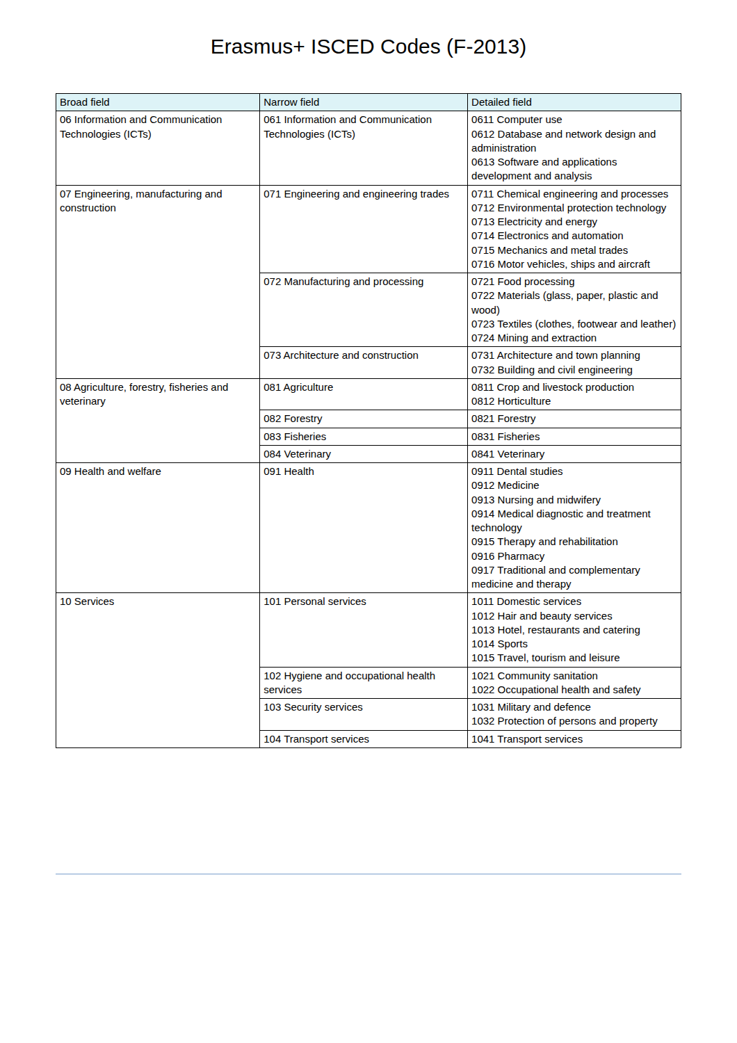Erasmus+ ISCED Codes (F-2013)
| Broad field | Narrow field | Detailed field |
| --- | --- | --- |
| 06 Information and Communication Technologies (ICTs) | 061 Information and Communication Technologies (ICTs) | 0611 Computer use 0612 Database and network design and administration 0613 Software and applications development and analysis |
| 07 Engineering, manufacturing and construction | 071 Engineering and engineering trades | 0711 Chemical engineering and processes 0712 Environmental protection technology 0713 Electricity and energy 0714 Electronics and automation 0715 Mechanics and metal trades 0716 Motor vehicles, ships and aircraft |
| 072 Manufacturing and processing | 0721 Food processing 0722 Materials (glass, paper, plastic and wood) 0723 Textiles (clothes, footwear and leather) 0724 Mining and extraction |
| 073 Architecture and construction | 0731 Architecture and town planning 0732 Building and civil engineering |
| 08 Agriculture, forestry, fisheries and veterinary | 081 Agriculture | 0811 Crop and livestock production 0812 Horticulture |
| 082 Forestry | 0821 Forestry |
| 083 Fisheries | 0831 Fisheries |
| 084 Veterinary | 0841 Veterinary |
| 09 Health and welfare | 091 Health | 0911 Dental studies 0912 Medicine 0913 Nursing and midwifery 0914 Medical diagnostic and treatment technology 0915 Therapy and rehabilitation 0916 Pharmacy 0917 Traditional and complementary medicine and therapy |
| 10 Services | 101 Personal services | 1011 Domestic services 1012 Hair and beauty services 1013 Hotel, restaurants and catering 1014 Sports 1015 Travel, tourism and leisure |
| 102 Hygiene and occupational health services | 1021 Community sanitation 1022 Occupational health and safety |
| 103 Security services | 1031 Military and defence 1032 Protection of persons and property |
| 104 Transport services | 1041 Transport services |